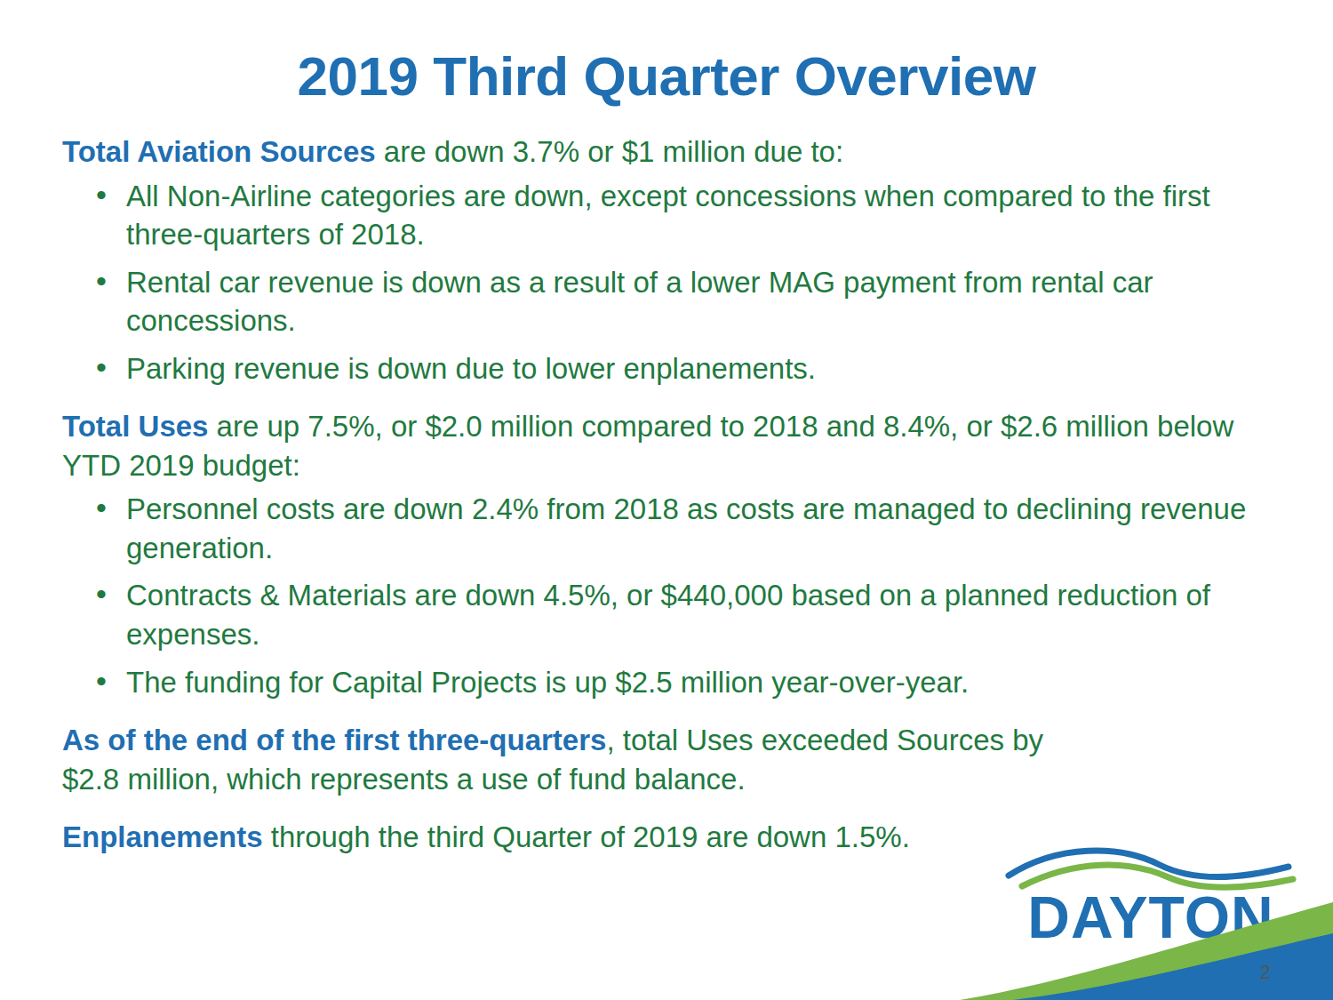2019 Third Quarter Overview
Total Aviation Sources are down 3.7% or $1 million due to:
All Non-Airline categories are down, except concessions when compared to the first three-quarters of 2018.
Rental car revenue is down as a result of a lower MAG payment from rental car concessions.
Parking revenue is down due to lower enplanements.
Total Uses are up 7.5%, or $2.0 million compared to 2018 and 8.4%, or $2.6 million below YTD 2019 budget:
Personnel costs are down 2.4% from 2018 as costs are managed to declining revenue generation.
Contracts & Materials are down 4.5%, or $440,000 based on a planned reduction of expenses.
The funding for Capital Projects is up $2.5 million year-over-year.
As of the end of the first three-quarters, total Uses exceeded Sources by
$2.8 million, which represents a use of fund balance.
Enplanements through the third Quarter of 2019 are down 1.5%.
DAYTON
2